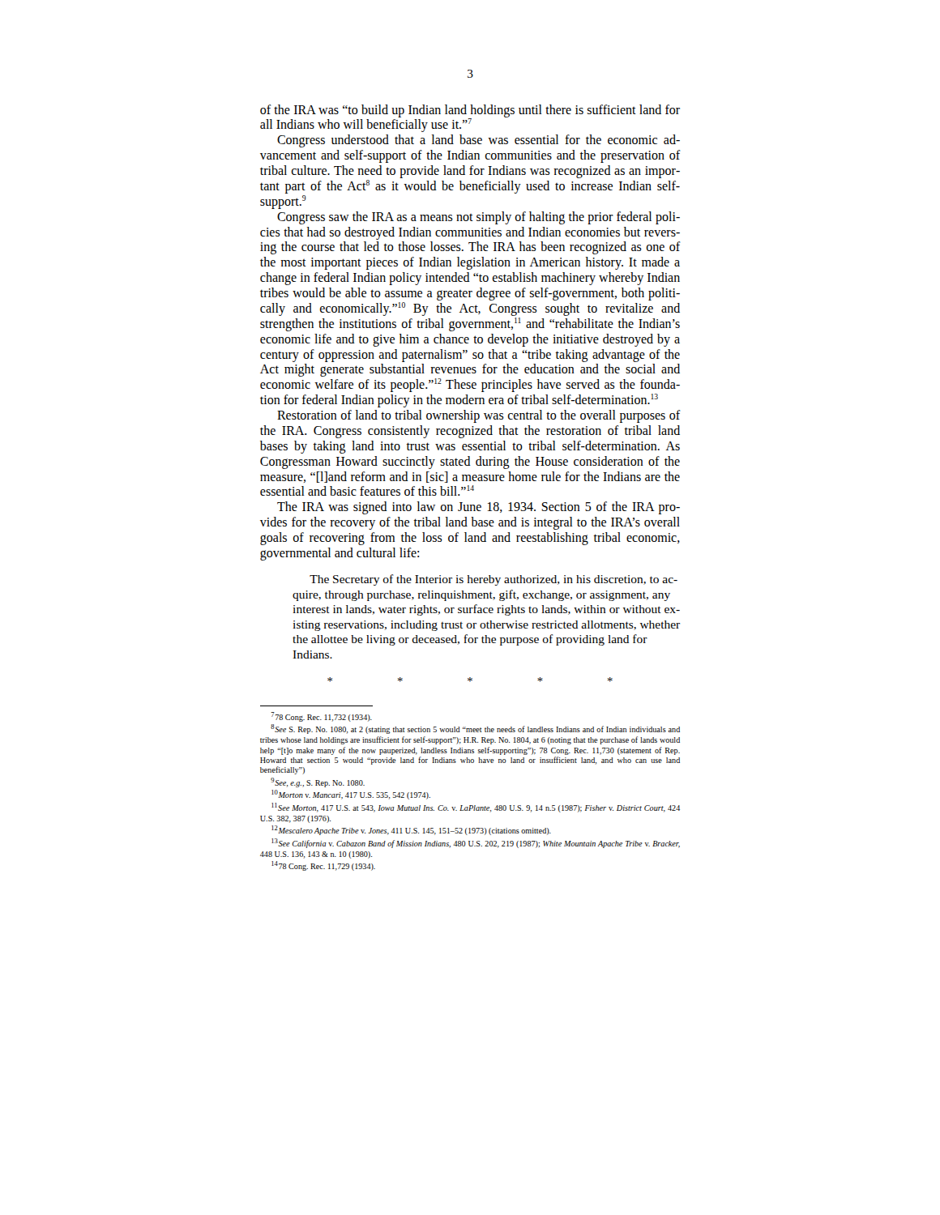3
of the IRA was “to build up Indian land holdings until there is sufficient land for all Indians who will beneficially use it.”7
Congress understood that a land base was essential for the economic advancement and self-support of the Indian communities and the preservation of tribal culture. The need to provide land for Indians was recognized as an important part of the Act8 as it would be beneficially used to increase Indian self-support.9
Congress saw the IRA as a means not simply of halting the prior federal policies that had so destroyed Indian communities and Indian economies but reversing the course that led to those losses. The IRA has been recognized as one of the most important pieces of Indian legislation in American history. It made a change in federal Indian policy intended “to establish machinery whereby Indian tribes would be able to assume a greater degree of self-government, both politically and economically.”10 By the Act, Congress sought to revitalize and strengthen the institutions of tribal government,11 and “rehabilitate the Indian’s economic life and to give him a chance to develop the initiative destroyed by a century of oppression and paternalism” so that a “tribe taking advantage of the Act might generate substantial revenues for the education and the social and economic welfare of its people.”12 These principles have served as the foundation for federal Indian policy in the modern era of tribal self-determination.13
Restoration of land to tribal ownership was central to the overall purposes of the IRA. Congress consistently recognized that the restoration of tribal land bases by taking land into trust was essential to tribal self-determination. As Congressman Howard succinctly stated during the House consideration of the measure, “[l]and reform and in [sic] a measure home rule for the Indians are the essential and basic features of this bill.”14
The IRA was signed into law on June 18, 1934. Section 5 of the IRA provides for the recovery of the tribal land base and is integral to the IRA’s overall goals of recovering from the loss of land and reestablishing tribal economic, governmental and cultural life:
The Secretary of the Interior is hereby authorized, in his discretion, to acquire, through purchase, relinquishment, gift, exchange, or assignment, any interest in lands, water rights, or surface rights to lands, within or without existing reservations, including trust or otherwise restricted allotments, whether the allottee be living or deceased, for the purpose of providing land for Indians.
*****
778 Cong. Rec. 11,732 (1934).
8 See S. Rep. No. 1080, at 2 (stating that section 5 would “meet the needs of landless Indians and of Indian individuals and tribes whose land holdings are insufficient for self-support”); H.R. Rep. No. 1804, at 6 (noting that the purchase of lands would help “[t]o make many of the now pauperized, landless Indians self-supporting”); 78 Cong. Rec. 11,730 (statement of Rep. Howard that section 5 would “provide land for Indians who have no land or insufficient land, and who can use land beneficially”)
9 See, e.g., S. Rep. No. 1080.
10 Morton v. Mancari, 417 U.S. 535, 542 (1974).
11 See Morton, 417 U.S. at 543, Iowa Mutual Ins. Co. v. LaPlante, 480 U.S. 9, 14 n.5 (1987); Fisher v. District Court, 424 U.S. 382, 387 (1976).
12 Mescalero Apache Tribe v. Jones, 411 U.S. 145, 151–52 (1973) (citations omitted).
13 See California v. Cabazon Band of Mission Indians, 480 U.S. 202, 219 (1987); White Mountain Apache Tribe v. Bracker, 448 U.S. 136, 143 & n. 10 (1980).
1478 Cong. Rec. 11,729 (1934).